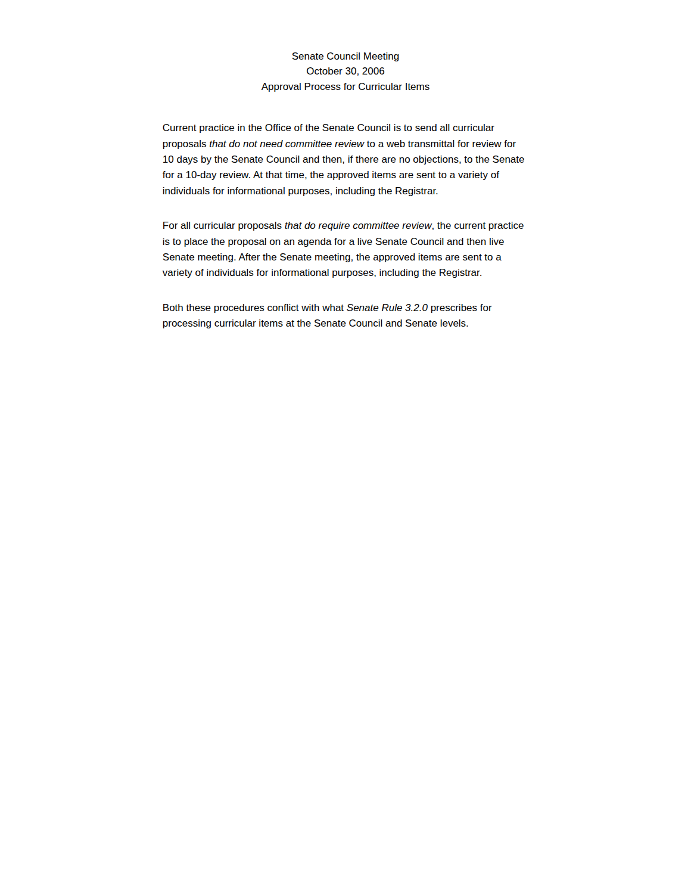Senate Council Meeting
October 30, 2006
Approval Process for Curricular Items
Current practice in the Office of the Senate Council is to send all curricular proposals that do not need committee review to a web transmittal for review for 10 days by the Senate Council and then, if there are no objections, to the Senate for a 10-day review. At that time, the approved items are sent to a variety of individuals for informational purposes, including the Registrar.
For all curricular proposals that do require committee review, the current practice is to place the proposal on an agenda for a live Senate Council and then live Senate meeting. After the Senate meeting, the approved items are sent to a variety of individuals for informational purposes, including the Registrar.
Both these procedures conflict with what Senate Rule 3.2.0 prescribes for processing curricular items at the Senate Council and Senate levels.